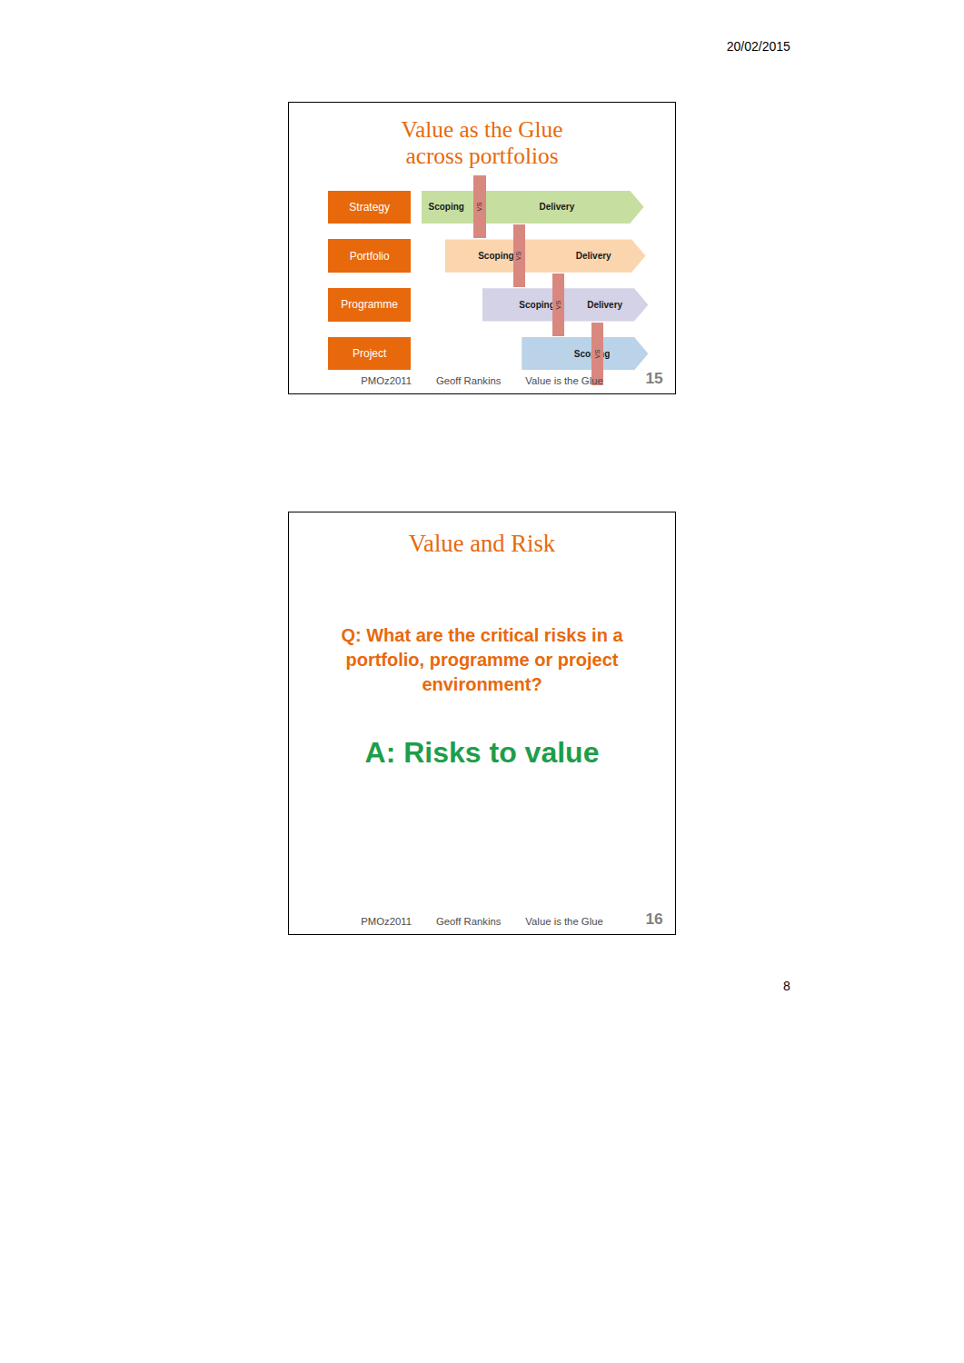20/02/2015
Value as the Glue
across portfolios
Strategy
Scoping Delivery
VS
Portfolio
Scoping Delivery
VS
Programme
Scoping Delivery
VS
Project
Scoping
VS
PMOz2011 Geoff Rankins Value is the Glue 15
Value and Risk
Q: What are the critical risks in a portfolio, programme or project environment?
A: Risks to value
PMOz2011 Geoff Rankins Value is the Glue 16
8